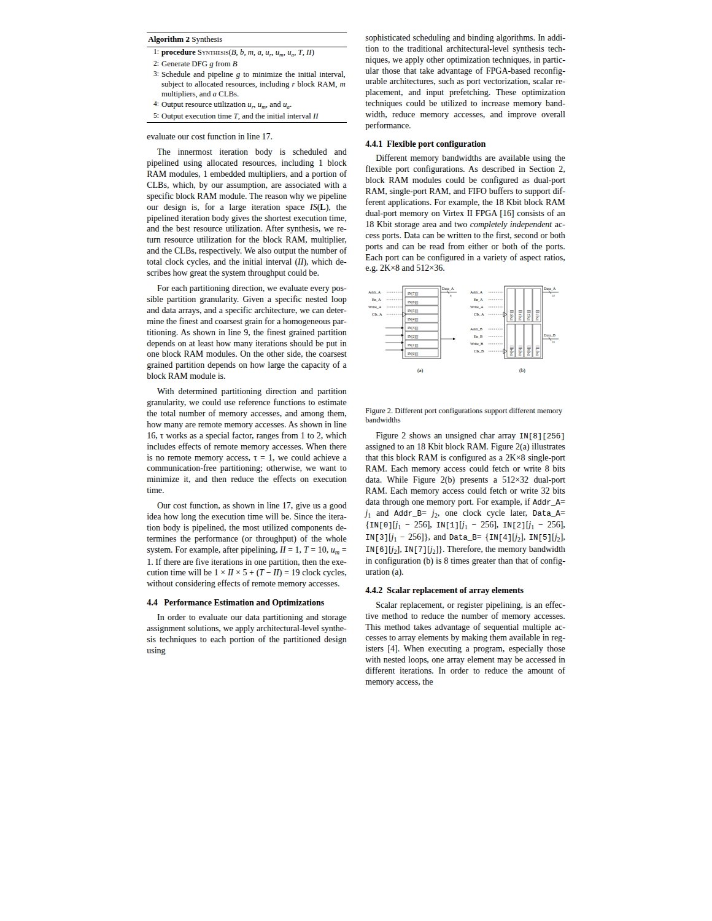Algorithm 2 Synthesis
| 1: | procedure Synthesis ( B , b , m , a , u r , u m , u a , T , II ) |
| 2: | Generate DFG g from B |
| 3: | Schedule and pipeline g to minimize the initial interval, subject to allocated resources, including r block RAM, m multipliers, and a CLBs. |
| 4: | Output resource utilization u r , u m , and u a . |
| 5: | Output execution time T , and the initial interval II |
evaluate our cost function in line 17.
The innermost iteration body is scheduled and pipelined using allocated resources, including 1 block RAM modules, 1 embedded multipliers, and a portion of CLBs, which, by our assumption, are associated with a specific block RAM module. The reason why we pipeline our design is, for a large iteration space IS(L), the pipelined iteration body gives the shortest execution time, and the best resource utilization. After synthesis, we return resource utilization for the block RAM, multiplier, and the CLBs, respectively. We also output the number of total clock cycles, and the initial interval (II), which describes how great the system throughput could be.
For each partitioning direction, we evaluate every possible partition granularity. Given a specific nested loop and data arrays, and a specific architecture, we can determine the finest and coarsest grain for a homogeneous partitioning. As shown in line 9, the finest grained partition depends on at least how many iterations should be put in one block RAM modules. On the other side, the coarsest grained partition depends on how large the capacity of a block RAM module is.
With determined partitioning direction and partition granularity, we could use reference functions to estimate the total number of memory accesses, and among them, how many are remote memory accesses. As shown in line 16, τ works as a special factor, ranges from 1 to 2, which includes effects of remote memory accesses. When there is no remote memory access, τ = 1, we could achieve a communication-free partitioning; otherwise, we want to minimize it, and then reduce the effects on execution time.
Our cost function, as shown in line 17, give us a good idea how long the execution time will be. Since the iteration body is pipelined, the most utilized components determines the performance (or throughput) of the whole system. For example, after pipelining, II = 1, T = 10, um = 1. If there are five iterations in one partition, then the execution time will be 1 × II × 5 + (T − II) = 19 clock cycles, without considering effects of remote memory accesses.
4.4 Performance Estimation and Optimizations
In order to evaluate our data partitioning and storage assignment solutions, we apply architectural-level synthesis techniques to each portion of the partitioned design using
sophisticated scheduling and binding algorithms. In addition to the traditional architectural-level synthesis techniques, we apply other optimization techniques, in particular those that take advantage of FPGA-based reconfigurable architectures, such as port vectorization, scalar replacement, and input prefetching. These optimization techniques could be utilized to increase memory bandwidth, reduce memory accesses, and improve overall performance.
4.4.1 Flexible port configuration
Different memory bandwidths are available using the flexible port configurations. As described in Section 2, block RAM modules could be configured as dual-port RAM, single-port RAM, and FIFO buffers to support different applications. For example, the 18 Kbit block RAM dual-port memory on Virtex II FPGA [16] consists of an 18 Kbit storage area and two completely independent access ports. Data can be written to the first, second or both ports and can be read from either or both of the ports. Each port can be configured in a variety of aspect ratios, e.g. 2K×8 and 512×36.
Addr_A En_A Write_A Clk_A IN[7][] IN[6][] IN[5][] IN[4][] IN[3][] IN[2][] IN[1][] IN[0][] Data_A 8 (a) Addr_A En_A Write_A Clk_A Addr_B En_B Write_B Clk_B IN[0][] IN[1][] IN[2][] IN[3][] IN[4][] IN[5][] IN[6][] IN[7][] Data_A 32 Data_B 32 (b)
Figure 2. Different port configurations support different memory bandwidths
Figure 2 shows an unsigned char array IN[8][256] assigned to an 18 Kbit block RAM. Figure 2(a) illustrates that this block RAM is configured as a 2K×8 single-port RAM. Each memory access could fetch or write 8 bits data. While Figure 2(b) presents a 512×32 dual-port RAM. Each memory access could fetch or write 32 bits data through one memory port. For example, if Addr_A= j 1 and Addr_B= j 2, one clock cycle later, Data_A= {IN[0][j 1 − 256], IN[1][j 1 − 256], IN[2][j 1 − 256], IN[3][j 1 − 256]}, and Data_B= {IN[4][j 2], IN[5][j 2], IN[6][j 2], IN[7][j 2]}. Therefore, the memory bandwidth in configuration (b) is 8 times greater than that of configuration (a).
4.4.2 Scalar replacement of array elements
Scalar replacement, or register pipelining, is an effective method to reduce the number of memory accesses. This method takes advantage of sequential multiple accesses to array elements by making them available in registers [4]. When executing a program, especially those with nested loops, one array element may be accessed in different iterations. In order to reduce the amount of memory access, the